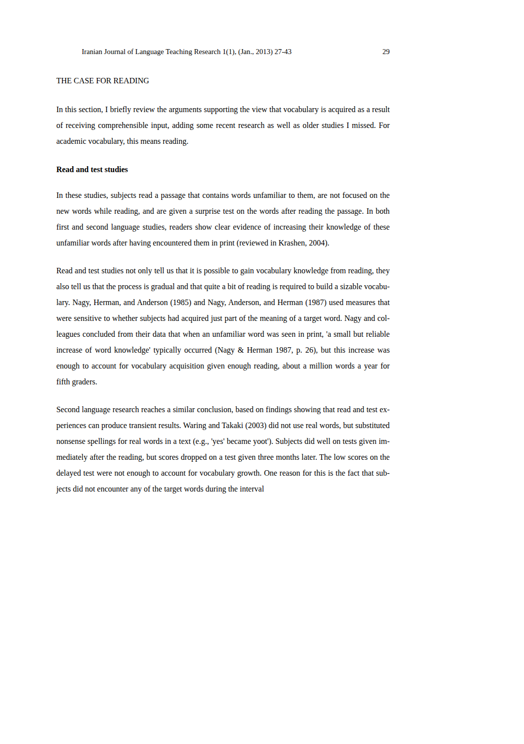Iranian Journal of Language Teaching Research 1(1), (Jan., 2013) 27-43 29
The Case for Reading
In this section, I briefly review the arguments supporting the view that vocabulary is acquired as a result of receiving comprehensible input, adding some recent research as well as older studies I missed. For academic vocabulary, this means reading.
Read and test studies
In these studies, subjects read a passage that contains words unfamiliar to them, are not focused on the new words while reading, and are given a surprise test on the words after reading the passage. In both first and second language studies, readers show clear evidence of increasing their knowledge of these unfamiliar words after having encountered them in print (reviewed in Krashen, 2004).
Read and test studies not only tell us that it is possible to gain vocabulary knowledge from reading, they also tell us that the process is gradual and that quite a bit of reading is required to build a sizable vocabulary. Nagy, Herman, and Anderson (1985) and Nagy, Anderson, and Herman (1987) used measures that were sensitive to whether subjects had acquired just part of the meaning of a target word. Nagy and colleagues concluded from their data that when an unfamiliar word was seen in print, 'a small but reliable increase of word knowledge' typically occurred (Nagy & Herman 1987, p. 26), but this increase was enough to account for vocabulary acquisition given enough reading, about a million words a year for fifth graders.
Second language research reaches a similar conclusion, based on findings showing that read and test experiences can produce transient results. Waring and Takaki (2003) did not use real words, but substituted nonsense spellings for real words in a text (e.g., 'yes' became yoot'). Subjects did well on tests given immediately after the reading, but scores dropped on a test given three months later. The low scores on the delayed test were not enough to account for vocabulary growth. One reason for this is the fact that subjects did not encounter any of the target words during the interval